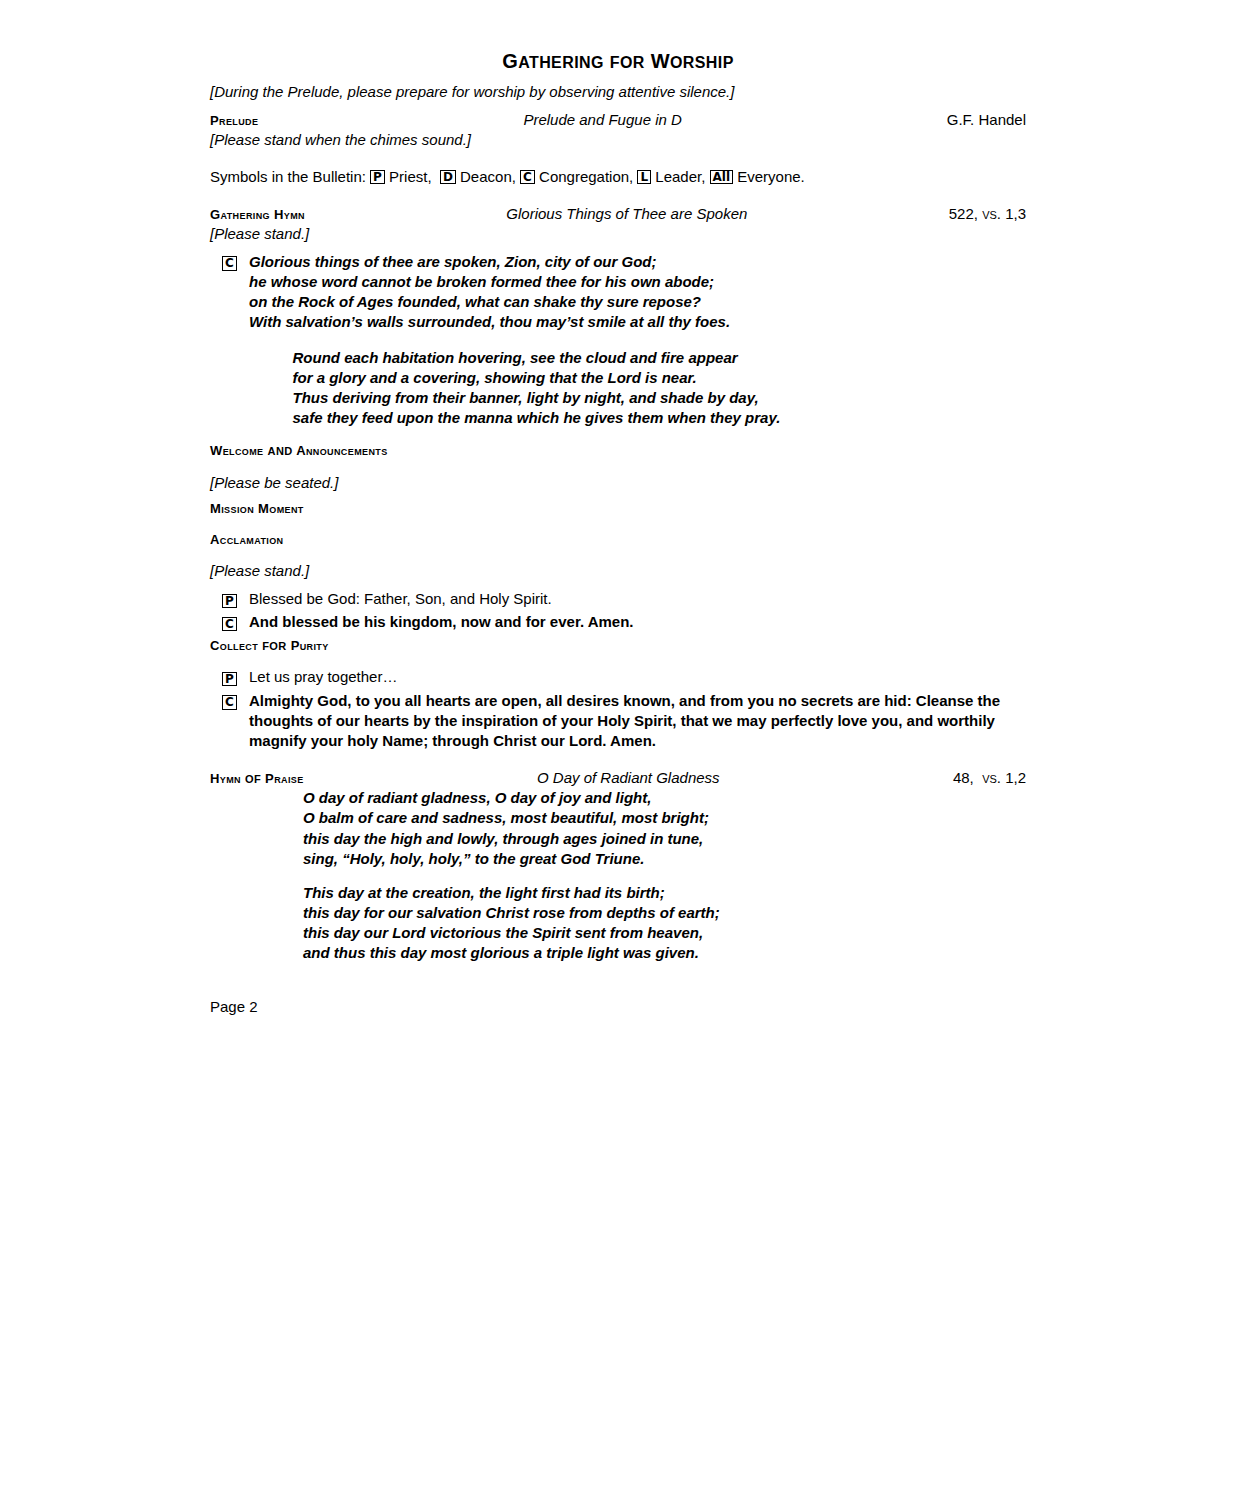GATHERING FOR WORSHIP
[During the Prelude, please prepare for worship by observing attentive silence.]
Prelude Prelude and Fugue in D G.F. Handel
[Please stand when the chimes sound.]
Symbols in the Bulletin: P Priest, D Deacon, C Congregation, L Leader, All Everyone.
Gathering Hymn Glorious Things of Thee are Spoken 522, vs. 1,3
[Please stand.]
C
Glorious things of thee are spoken, Zion, city of our God;
he whose word cannot be broken formed thee for his own abode;
on the Rock of Ages founded, what can shake thy sure repose?
With salvation’s walls surrounded, thou may’st smile at all thy foes.
Round each habitation hovering, see the cloud and fire appear
for a glory and a covering, showing that the Lord is near.
Thus deriving from their banner, light by night, and shade by day,
safe they feed upon the manna which he gives them when they pray.
Welcome AND Announcements
[Please be seated.]
Mission Moment
Acclamation
[Please stand.]
P
Blessed be God: Father, Son, and Holy Spirit.
C
And blessed be his kingdom, now and for ever. Amen.
Collect FOR Purity
P
Let us pray together…
C
Almighty God, to you all hearts are open, all desires known, and from you no secrets are hid: Cleanse the thoughts of our hearts by the inspiration of your Holy Spirit, that we may perfectly love you, and worthily magnify your holy Name; through Christ our Lord. Amen.
Hymn OF Praise O Day of Radiant Gladness 48, vs. 1,2
O day of radiant gladness, O day of joy and light,
O balm of care and sadness, most beautiful, most bright;
this day the high and lowly, through ages joined in tune,
sing, “Holy, holy, holy,” to the great God Triune.
This day at the creation, the light first had its birth;
this day for our salvation Christ rose from depths of earth;
this day our Lord victorious the Spirit sent from heaven,
and thus this day most glorious a triple light was given.
Page 2